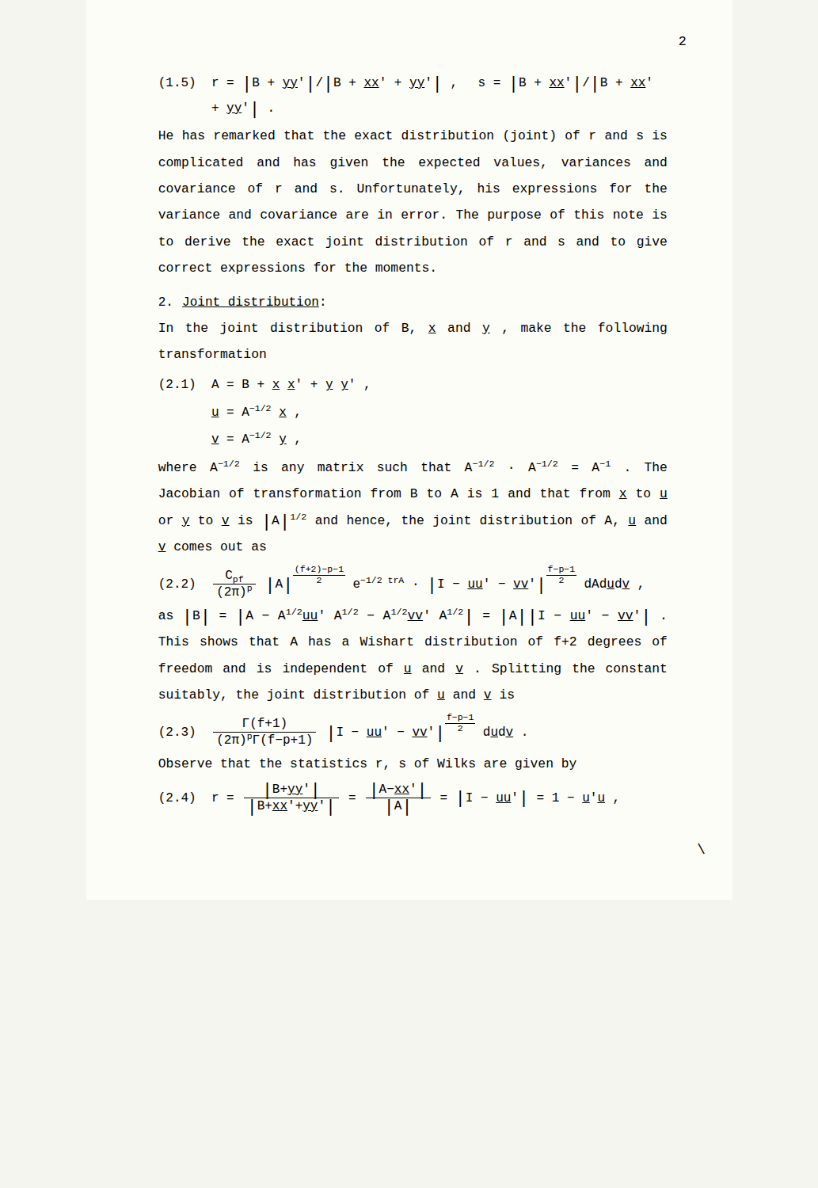2
(1.5)
r = |B + yy'|/|B + xx' + yy'| , s = |B + xx'|/|B + xx' + yy'| .
He has remarked that the exact distribution (joint) of r and s is complicated and has given the expected values, variances and covariance of r and s. Unfortunately, his expressions for the variance and covariance are in error. The purpose of this note is to derive the exact joint distribution of r and s and to give correct expressions for the moments.
2. Joint distribution:
In the joint distribution of B, x and y , make the following transformation
(2.1)
A = B + x x' + y y' ,
u = A−1/2 x ,
v = A−1/2 y ,
where A−1/2 is any matrix such that A−1/2 · A−1/2 = A−1 . The Jacobian of transformation from B to A is 1 and that from x to u or y to v is |A|1/2 and hence, the joint distribution of A, u and v comes out as
(2.2)
Cpf(2π)p |A|(f+2)−p−12 e−1/2 trA · |I − uu' − vv'|f−p−12 dAdudv ,
as |B| = |A − A1/2uu' A1/2 − A1/2vv' A1/2| = |A||I − uu' − vv'| . This shows that A has a Wishart distribution of f+2 degrees of freedom and is independent of u and v . Splitting the constant suitably, the joint distribution of u and v is
(2.3)
Γ(f+1)(2π)pΓ(f−p+1) |I − uu' − vv'|f−p−12 dudv .
Observe that the statistics r, s of Wilks are given by
(2.4)
r = |B+yy'||B+xx'+yy'| = |A−xx'||A| = |I − uu'| = 1 − u'u ,
\